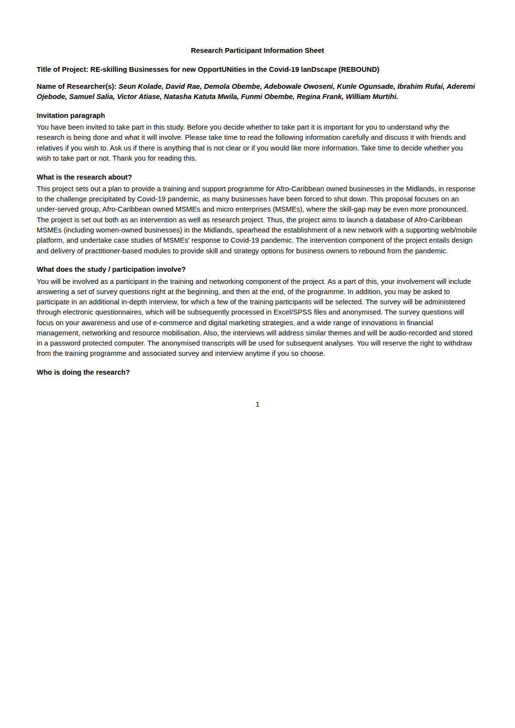Research Participant Information Sheet
Title of Project: RE-skilling Businesses for new OpportUNities in the Covid-19 lanDscape (REBOUND)
Name of Researcher(s): Seun Kolade, David Rae, Demola Obembe, Adebowale Owoseni, Kunle Ogunsade, Ibrahim Rufai, Aderemi Ojebode, Samuel Salia, Victor Atiase, Natasha Katuta Mwila, Funmi Obembe, Regina Frank, William Murtihi.
Invitation paragraph
You have been invited to take part in this study. Before you decide whether to take part it is important for you to understand why the research is being done and what it will involve. Please take time to read the following information carefully and discuss it with friends and relatives if you wish to. Ask us if there is anything that is not clear or if you would like more information. Take time to decide whether you wish to take part or not. Thank you for reading this.
What is the research about?
This project sets out a plan to provide a training and support programme for Afro-Caribbean owned businesses in the Midlands, in response to the challenge precipitated by Covid-19 pandemic, as many businesses have been forced to shut down. This proposal focuses on an under-served group, Afro-Caribbean owned MSMEs and micro enterprises (MSMEs), where the skill-gap may be even more pronounced. The project is set out both as an intervention as well as research project. Thus, the project aims to launch a database of Afro-Caribbean MSMEs (including women-owned businesses) in the Midlands, spearhead the establishment of a new network with a supporting web/mobile platform, and undertake case studies of MSMEs' response to Covid-19 pandemic. The intervention component of the project entails design and delivery of practitioner-based modules to provide skill and strategy options for business owners to rebound from the pandemic.
What does the study / participation involve?
You will be involved as a participant in the training and networking component of the project. As a part of this, your involvement will include answering a set of survey questions right at the beginning, and then at the end, of the programme. In addition, you may be asked to participate in an additional in-depth interview, for which a few of the training participants will be selected. The survey will be administered through electronic questionnaires, which will be subsequently processed in Excel/SPSS files and anonymised. The survey questions will focus on your awareness and use of e-commerce and digital marketing strategies, and a wide range of innovations in financial management, networking and resource mobilisation. Also, the interviews will address similar themes and will be audio-recorded and stored in a password protected computer. The anonymised transcripts will be used for subsequent analyses. You will reserve the right to withdraw from the training programme and associated survey and interview anytime if you so choose.
Who is doing the research?
1